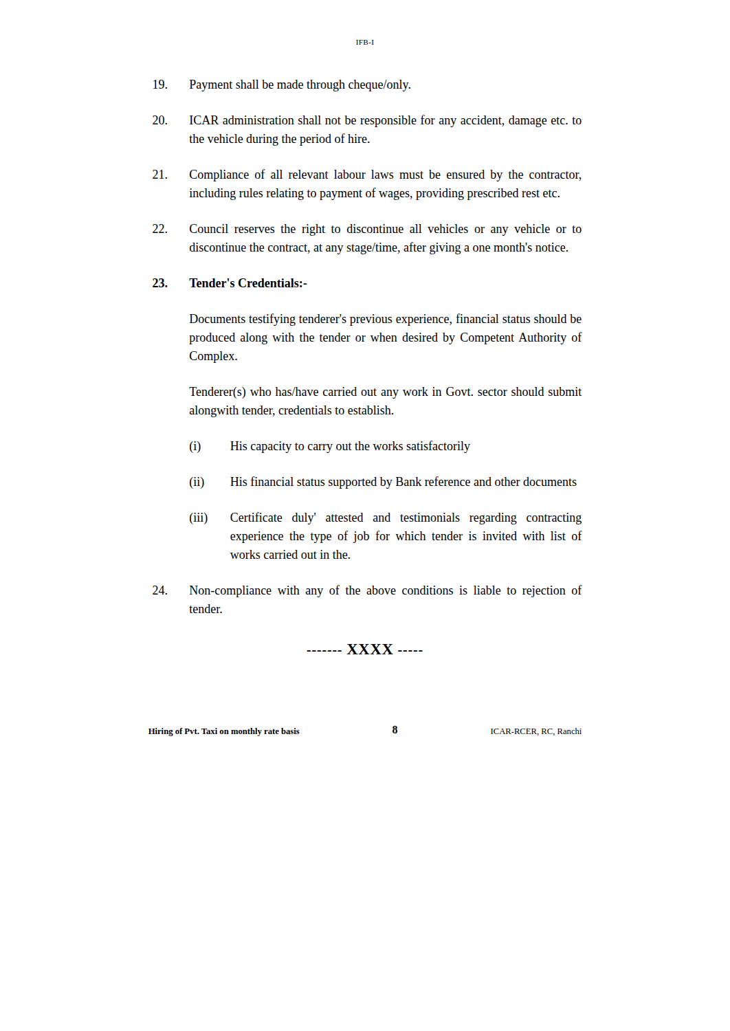IFB-I
19.
Payment shall be made through cheque/only.
20.
ICAR administration shall not be responsible for any accident, damage etc. to the vehicle during the period of hire.
21.
Compliance of all relevant labour laws must be ensured by the contractor, including rules relating to payment of wages, providing prescribed rest etc.
22.
Council reserves the right to discontinue all vehicles or any vehicle or to discontinue the contract, at any stage/time, after giving a one month's notice.
23.
Tender's Credentials:-
Documents testifying tenderer's previous experience, financial status should be produced along with the tender or when desired by Competent Authority of Complex.
Tenderer(s) who has/have carried out any work in Govt. sector should submit alongwith tender, credentials to establish.
(i)
His capacity to carry out the works satisfactorily
(ii)
His financial status supported by Bank reference and other documents
(iii)
Certificate duly' attested and testimonials regarding contracting experience the type of job for which tender is invited with list of works carried out in the.
24.
Non-compliance with any of the above conditions is liable to rejection of tender.
------- XXXX -----
Hiring of Pvt. Taxi on monthly rate basis
8
ICAR-RCER, RC, Ranchi